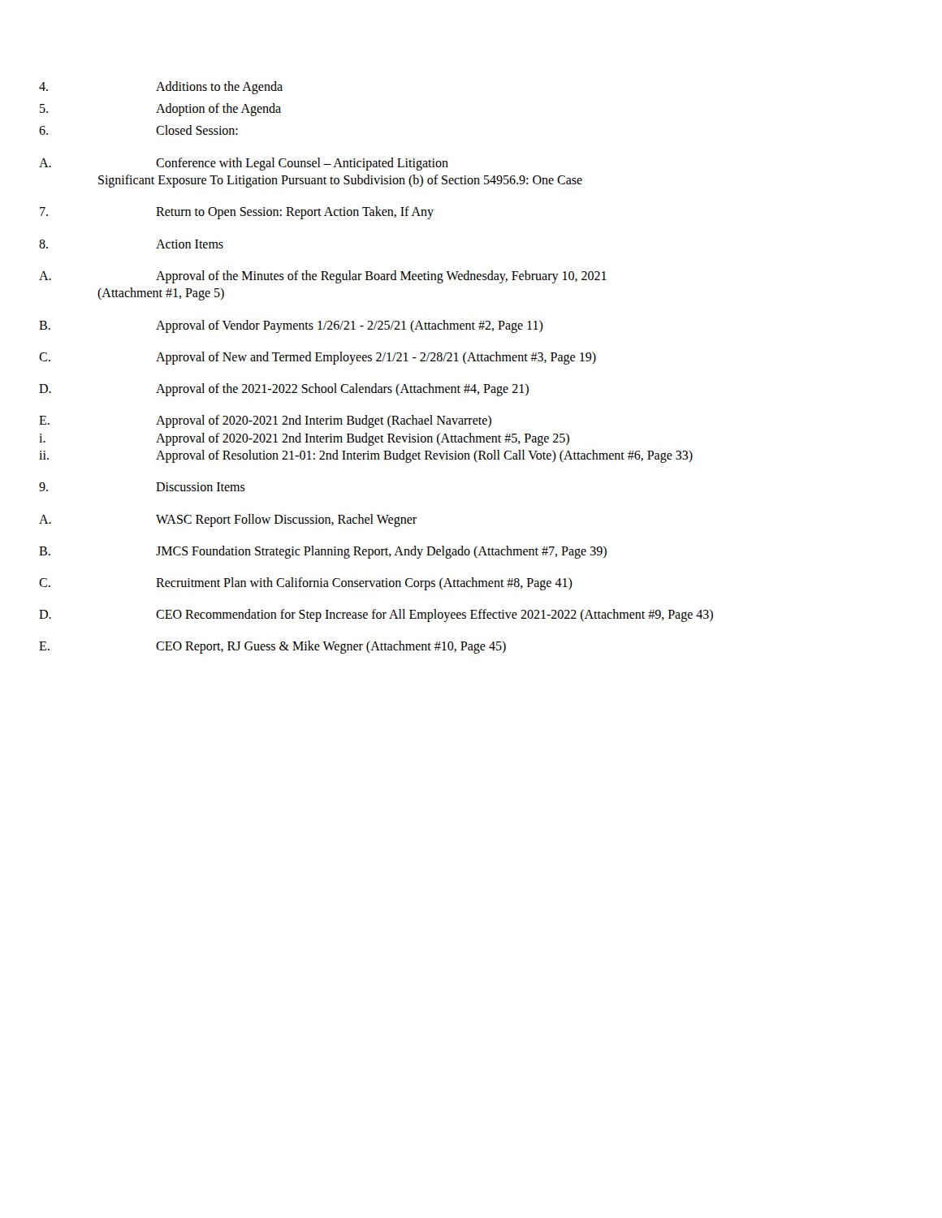4. Additions to the Agenda
5. Adoption of the Agenda
6. Closed Session:
A. Conference with Legal Counsel – Anticipated Litigation
Significant Exposure To Litigation Pursuant to Subdivision (b) of Section 54956.9: One Case
7. Return to Open Session: Report Action Taken, If Any
8. Action Items
A. Approval of the Minutes of the Regular Board Meeting Wednesday, February 10, 2021
(Attachment #1, Page 5)
B. Approval of Vendor Payments 1/26/21 - 2/25/21 (Attachment #2, Page 11)
C. Approval of New and Termed Employees 2/1/21 - 2/28/21 (Attachment #3, Page 19)
D. Approval of the 2021-2022 School Calendars (Attachment #4, Page 21)
E. Approval of 2020-2021 2nd Interim Budget (Rachael Navarrete)
i. Approval of 2020-2021 2nd Interim Budget Revision (Attachment #5, Page 25)
ii. Approval of Resolution 21-01: 2nd Interim Budget Revision (Roll Call Vote) (Attachment #6, Page 33)
9. Discussion Items
A. WASC Report Follow Discussion, Rachel Wegner
B. JMCS Foundation Strategic Planning Report, Andy Delgado (Attachment #7, Page 39)
C. Recruitment Plan with California Conservation Corps (Attachment #8, Page 41)
D. CEO Recommendation for Step Increase for All Employees Effective 2021-2022 (Attachment #9, Page 43)
E. CEO Report, RJ Guess & Mike Wegner (Attachment #10, Page 45)